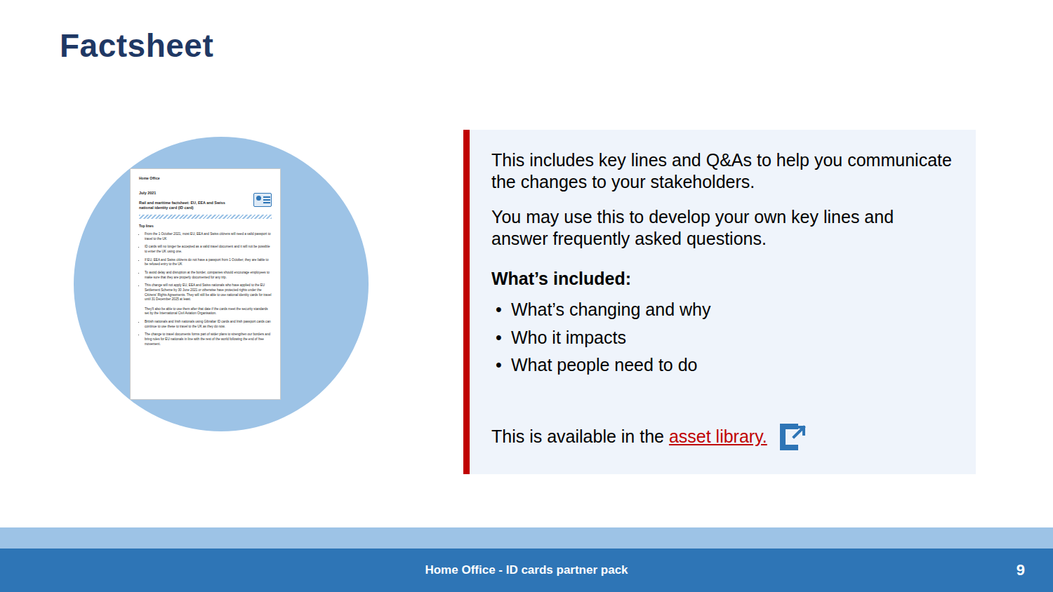Factsheet
Home Office
July 2021
Rail and maritime factsheet: EU, EEA and Swiss national identity card (ID card)
Top lines
From the 1 October 2021, most EU, EEA and Swiss citizens will need a valid passport to travel to the UK
ID cards will no longer be accepted as a valid travel document and it will not be possible to enter the UK using one.
If EU, EEA and Swiss citizens do not have a passport from 1 October, they are liable to be refused entry to the UK
To avoid delay and disruption at the border, companies should encourage employees to make sure that they are properly documented for any trip.
This change will not apply EU, EEA and Swiss nationals who have applied to the EU Settlement Scheme by 30 June 2021 or otherwise have protected rights under the Citizens' Rights Agreements. They will still be able to use national identity cards for travel until 31 December 2025 at least.
They'll also be able to use them after that date if the cards meet the security standards set by the International Civil Aviation Organisation.
British nationals and Irish nationals using Gibraltar ID cards and Irish passport cards can continue to use these to travel to the UK as they do now.
The change to travel documents forms part of wider plans to strengthen our borders and bring rules for EU nationals in line with the rest of the world following the end of free movement.
This includes key lines and Q&As to help you communicate the changes to your stakeholders.
You may use this to develop your own key lines and answer frequently asked questions.
What’s included:
What’s changing and why
Who it impacts
What people need to do
This is available in the asset library.
Home Office - ID cards partner pack
9